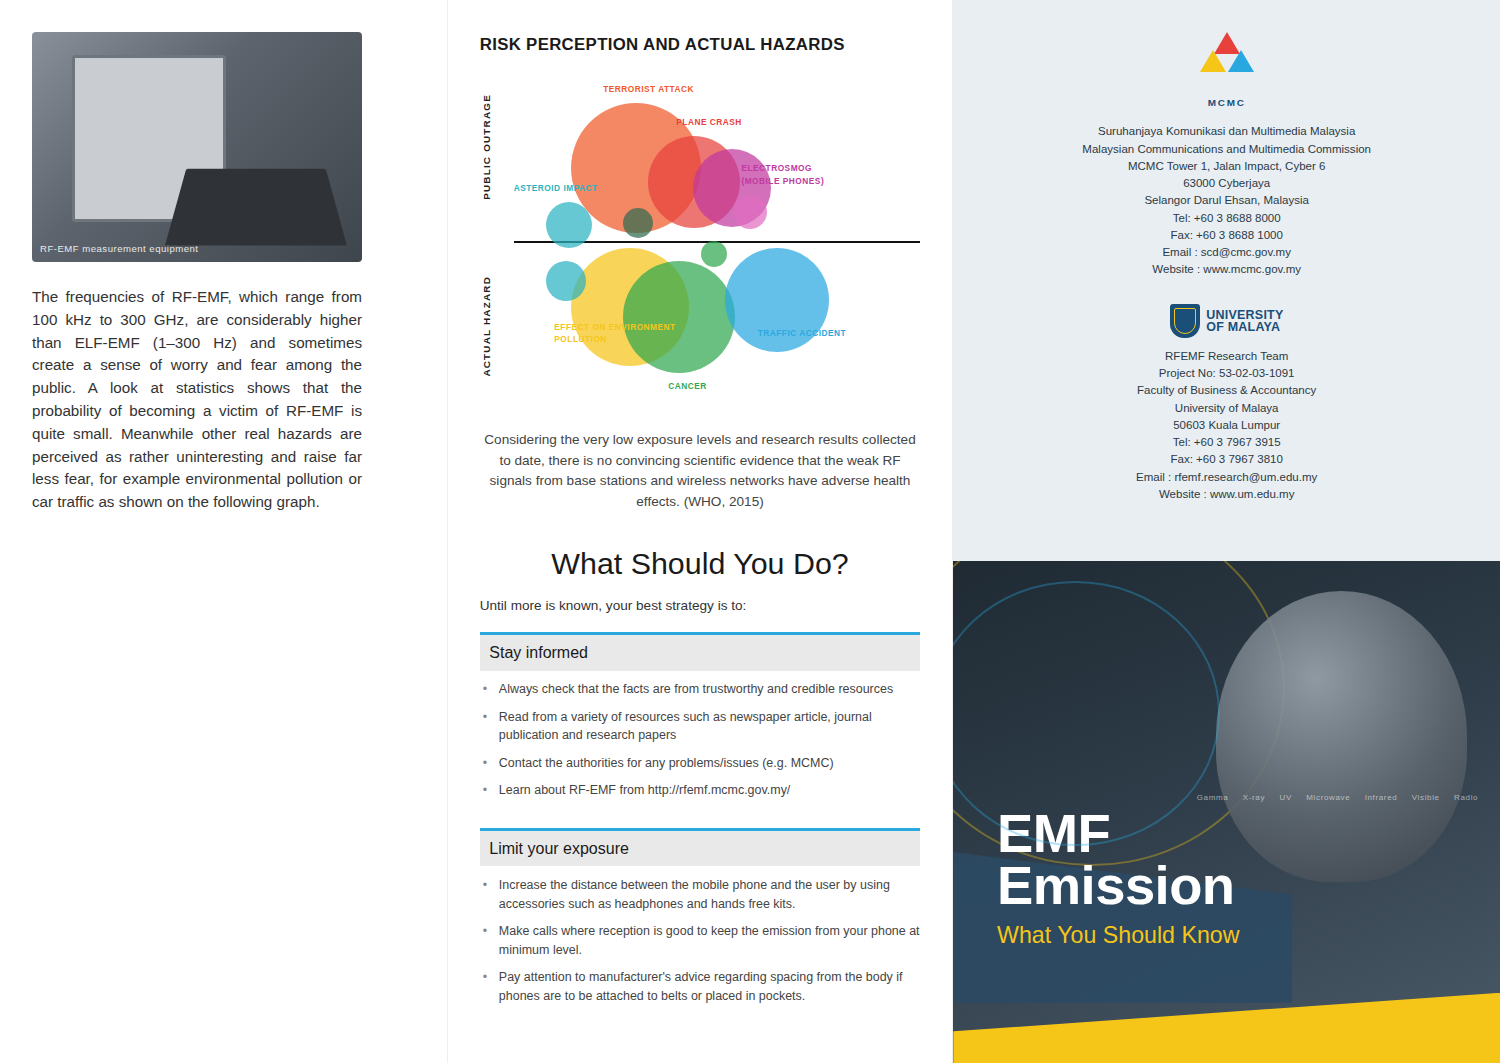RF-EMF measurement equipment
The frequencies of RF-EMF, which range from 100 kHz to 300 GHz, are considerably higher than ELF-EMF (1–300 Hz) and sometimes create a sense of worry and fear among the public. A look at statistics shows that the probability of becoming a victim of RF-EMF is quite small. Meanwhile other real hazards are perceived as rather uninteresting and raise far less fear, for example environmental pollution or car traffic as shown on the following graph.
RISK PERCEPTION AND ACTUAL HAZARDS
PUBLIC OUTRAGE ACTUAL HAZARD
TERRORIST ATTACK PLANE CRASH ELECTROSMOG
(MOBILE PHONES) ASTEROID IMPACT EFFECT ON ENVIRONMENT
POLLUTION CANCER TRAFFIC ACCIDENT
Considering the very low exposure levels and research results collected to date, there is no convincing scientific evidence that the weak RF signals from base stations and wireless networks have adverse health effects. (WHO, 2015)
What Should You Do?
Until more is known, your best strategy is to:
Stay informed
Always check that the facts are from trustworthy and credible resources
Read from a variety of resources such as newspaper article, journal publication and research papers
Contact the authorities for any problems/issues (e.g. MCMC)
Learn about RF-EMF from http://rfemf.mcmc.gov.my/
Limit your exposure
Increase the distance between the mobile phone and the user by using accessories such as headphones and hands free kits.
Make calls where reception is good to keep the emission from your phone at minimum level.
Pay attention to manufacturer's advice regarding spacing from the body if phones are to be attached to belts or placed in pockets.
MCMC
Suruhanjaya Komunikasi dan Multimedia Malaysia
Malaysian Communications and Multimedia Commission
MCMC Tower 1, Jalan Impact, Cyber 6
63000 Cyberjaya
Selangor Darul Ehsan, Malaysia
Tel: +60 3 8688 8000
Fax: +60 3 8688 1000
Email : scd@cmc.gov.my
Website : www.mcmc.gov.my
UNIVERSITY
OF MALAYA
RFEMF Research Team
Project No: 53-02-03-1091
Faculty of Business & Accountancy
University of Malaya
50603 Kuala Lumpur
Tel: +60 3 7967 3915
Fax: +60 3 7967 3810
Email : rfemf.research@um.edu.my
Website : www.um.edu.my
Gamma X-ray UV Microwave Infrared Visible Radio
EMF
Emission
What You Should Know